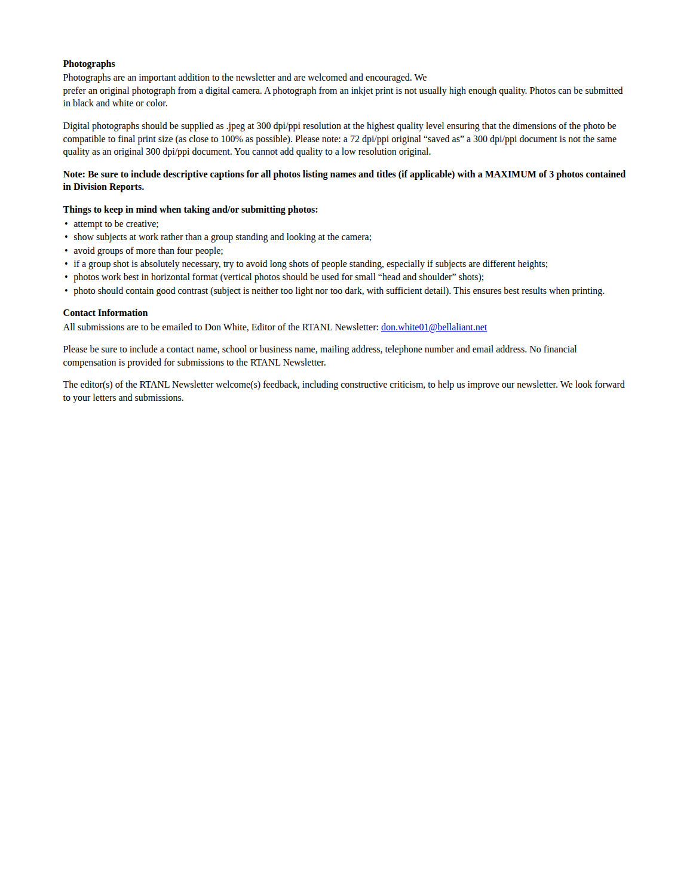Photographs
Photographs are an important addition to the newsletter and are welcomed and encouraged. We
prefer an original photograph from a digital camera. A photograph from an inkjet print is not usually high enough quality. Photos can be submitted in black and white or color.
Digital photographs should be supplied as .jpeg at 300 dpi/ppi resolution at the highest quality level ensuring that the dimensions of the photo be compatible to final print size (as close to 100% as possible). Please note: a 72 dpi/ppi original “saved as” a 300 dpi/ppi document is not the same quality as an original 300 dpi/ppi document. You cannot add quality to a low resolution original.
Note: Be sure to include descriptive captions for all photos listing names and titles (if applicable) with a MAXIMUM of 3 photos contained in Division Reports.
Things to keep in mind when taking and/or submitting photos:
attempt to be creative;
show subjects at work rather than a group standing and looking at the camera;
avoid groups of more than four people;
if a group shot is absolutely necessary, try to avoid long shots of people standing, especially if subjects are different heights;
photos work best in horizontal format (vertical photos should be used for small “head and shoulder” shots);
photo should contain good contrast (subject is neither too light nor too dark, with sufficient detail). This ensures best results when printing.
Contact Information
All submissions are to be emailed to Don White, Editor of the RTANL Newsletter: don.white01@bellaliant.net
Please be sure to include a contact name, school or business name, mailing address, telephone number and email address. No financial compensation is provided for submissions to the RTANL Newsletter.
The editor(s) of the RTANL Newsletter welcome(s) feedback, including constructive criticism, to help us improve our newsletter. We look forward to your letters and submissions.